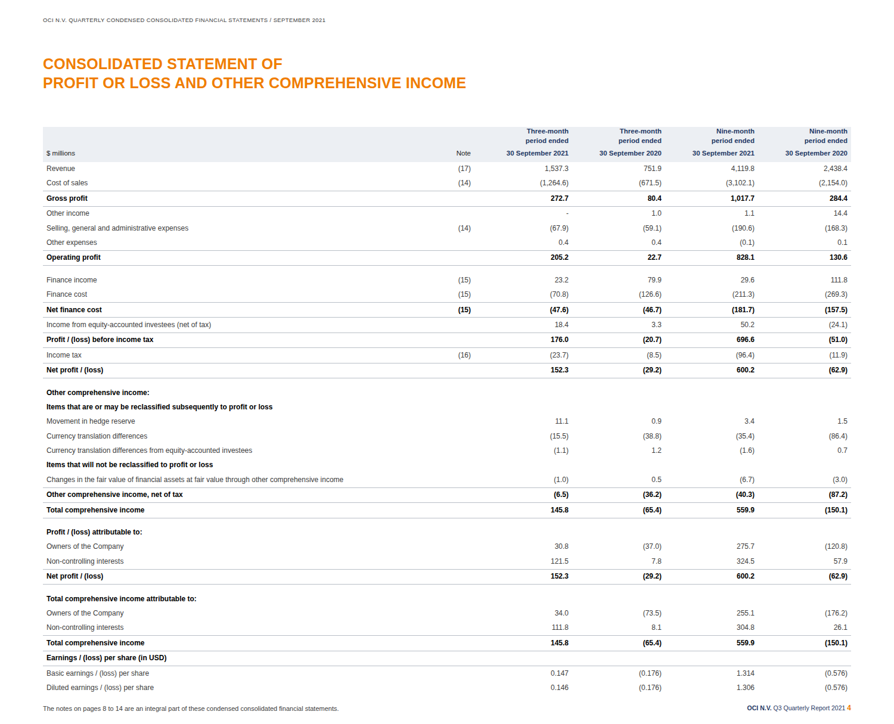OCI N.V. Quarterly Condensed Consolidated Financial Statements / September 2021
Consolidated statement of
profit or loss and other comprehensive income
| | | Three-month period ended | Three-month period ended | Nine-month period ended | Nine-month period ended |
| --- | --- | --- | --- | --- | --- |
| $ millions | Note | 30 September 2021 | 30 September 2020 | 30 September 2021 | 30 September 2020 |
| Revenue | (17) | 1,537.3 | 751.9 | 4,119.8 | 2,438.4 |
| Cost of sales | (14) | (1,264.6) | (671.5) | (3,102.1) | (2,154.0) |
| Gross profit | | 272.7 | 80.4 | 1,017.7 | 284.4 |
| Other income | | - | 1.0 | 1.1 | 14.4 |
| Selling, general and administrative expenses | (14) | (67.9) | (59.1) | (190.6) | (168.3) |
| Other expenses | | 0.4 | 0.4 | (0.1) | 0.1 |
| Operating profit | | 205.2 | 22.7 | 828.1 | 130.6 |
| Finance income | (15) | 23.2 | 79.9 | 29.6 | 111.8 |
| Finance cost | (15) | (70.8) | (126.6) | (211.3) | (269.3) |
| Net finance cost | (15) | (47.6) | (46.7) | (181.7) | (157.5) |
| Income from equity-accounted investees (net of tax) | | 18.4 | 3.3 | 50.2 | (24.1) |
| Profit / (loss) before income tax | | 176.0 | (20.7) | 696.6 | (51.0) |
| Income tax | (16) | (23.7) | (8.5) | (96.4) | (11.9) |
| Net profit / (loss) | | 152.3 | (29.2) | 600.2 | (62.9) |
| Other comprehensive income: | | | | | |
| Items that are or may be reclassified subsequently to profit or loss | | | | | |
| Movement in hedge reserve | | 11.1 | 0.9 | 3.4 | 1.5 |
| Currency translation differences | | (15.5) | (38.8) | (35.4) | (86.4) |
| Currency translation differences from equity-accounted investees | | (1.1) | 1.2 | (1.6) | 0.7 |
| Items that will not be reclassified to profit or loss | | | | | |
| Changes in the fair value of financial assets at fair value through other comprehensive income | | (1.0) | 0.5 | (6.7) | (3.0) |
| Other comprehensive income, net of tax | | (6.5) | (36.2) | (40.3) | (87.2) |
| Total comprehensive income | | 145.8 | (65.4) | 559.9 | (150.1) |
| Profit / (loss) attributable to: | | | | | |
| Owners of the Company | | 30.8 | (37.0) | 275.7 | (120.8) |
| Non-controlling interests | | 121.5 | 7.8 | 324.5 | 57.9 |
| Net profit / (loss) | | 152.3 | (29.2) | 600.2 | (62.9) |
| Total comprehensive income attributable to: | | | | | |
| Owners of the Company | | 34.0 | (73.5) | 255.1 | (176.2) |
| Non-controlling interests | | 111.8 | 8.1 | 304.8 | 26.1 |
| Total comprehensive income | | 145.8 | (65.4) | 559.9 | (150.1) |
| Earnings / (loss) per share (in USD) | | | | | |
| Basic earnings / (loss) per share | | 0.147 | (0.176) | 1.314 | (0.576) |
| Diluted earnings / (loss) per share | | 0.146 | (0.176) | 1.306 | (0.576) |
The notes on pages 8 to 14 are an integral part of these condensed consolidated financial statements.
OCI N.V. Q3 Quarterly Report 2021 4